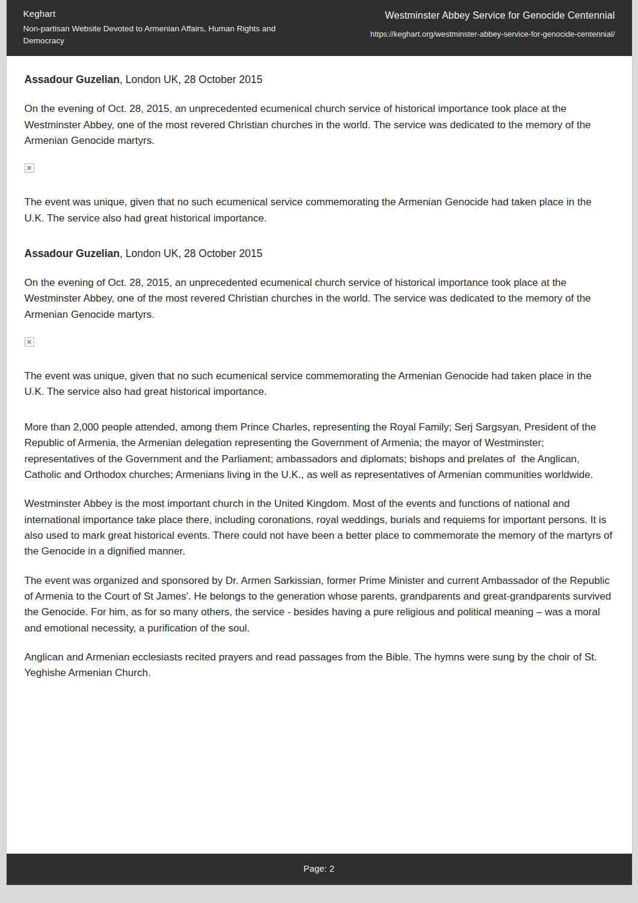Keghart
Non-partisan Website Devoted to Armenian Affairs, Human Rights and Democracy
Westminster Abbey Service for Genocide Centennial
https://keghart.org/westminster-abbey-service-for-genocide-centennial/
Assadour Guzelian, London UK, 28 October 2015
On the evening of Oct. 28, 2015, an unprecedented ecumenical church service of historical importance took place at the Westminster Abbey, one of the most revered Christian churches in the world. The service was dedicated to the memory of the Armenian Genocide martyrs.
✕
The event was unique, given that no such ecumenical service commemorating the Armenian Genocide had taken place in the U.K. The service also had great historical importance.
Assadour Guzelian, London UK, 28 October 2015
On the evening of Oct. 28, 2015, an unprecedented ecumenical church service of historical importance took place at the Westminster Abbey, one of the most revered Christian churches in the world. The service was dedicated to the memory of the Armenian Genocide martyrs.
✕
The event was unique, given that no such ecumenical service commemorating the Armenian Genocide had taken place in the U.K. The service also had great historical importance.
More than 2,000 people attended, among them Prince Charles, representing the Royal Family; Serj Sargsyan, President of the Republic of Armenia, the Armenian delegation representing the Government of Armenia; the mayor of Westminster; representatives of the Government and the Parliament; ambassadors and diplomats; bishops and prelates of the Anglican, Catholic and Orthodox churches; Armenians living in the U.K., as well as representatives of Armenian communities worldwide.
Westminster Abbey is the most important church in the United Kingdom. Most of the events and functions of national and international importance take place there, including coronations, royal weddings, burials and requiems for important persons. It is also used to mark great historical events. There could not have been a better place to commemorate the memory of the martyrs of the Genocide in a dignified manner.
The event was organized and sponsored by Dr. Armen Sarkissian, former Prime Minister and current Ambassador of the Republic of Armenia to the Court of St James'. He belongs to the generation whose parents, grandparents and great-grandparents survived the Genocide. For him, as for so many others, the service - besides having a pure religious and political meaning – was a moral and emotional necessity, a purification of the soul.
Anglican and Armenian ecclesiasts recited prayers and read passages from the Bible. The hymns were sung by the choir of St. Yeghishe Armenian Church.
Page: 2